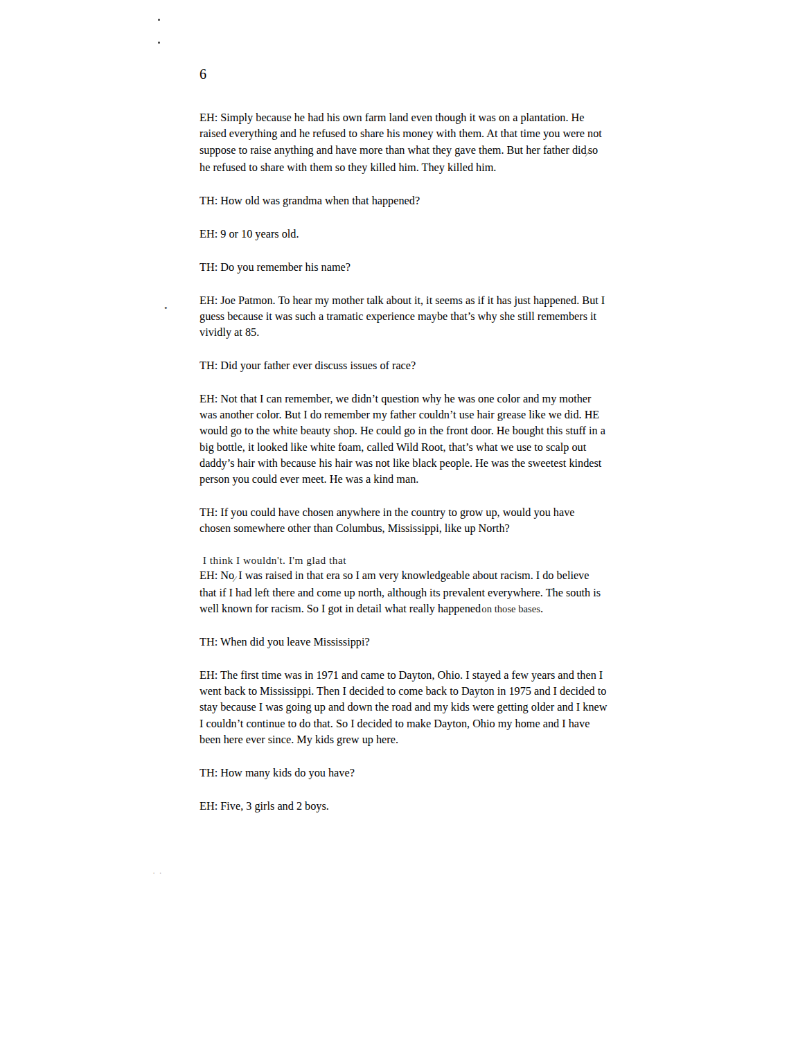• . .
6
EH: Simply because he had his own farm land even though it was on a plantation. He raised everything and he refused to share his money with them. At that time you were not suppose to raise anything and have more than what they gave them. But her father did∕so he refused to share with them so they killed him. They killed him.
TH: How old was grandma when that happened?
EH: 9 or 10 years old.
TH: Do you remember his name?
EH: Joe Patmon. To hear my mother talk about it, it seems as if it has just happened. But I guess because it was such a tramatic experience maybe that’s why she still remembers it vividly at 85.
TH: Did your father ever discuss issues of race?
EH: Not that I can remember, we didn’t question why he was one color and my mother was another color. But I do remember my father couldn’t use hair grease like we did. HE would go to the white beauty shop. He could go in the front door. He bought this stuff in a big bottle, it looked like white foam, called Wild Root, that’s what we use to scalp out daddy’s hair with because his hair was not like black people. He was the sweetest kindest person you could ever meet. He was a kind man.
TH: If you could have chosen anywhere in the country to grow up, would you have chosen somewhere other than Columbus, Mississippi, like up North?
I think I wouldn't. I'm glad that
EH: No∕ I was raised in that era so I am very knowledgeable about racism. I do believe that if I had left there and come up north, although its prevalent everywhere. The south is well known for racism. So I got in detail what really happened on those bases.
TH: When did you leave Mississippi?
EH: The first time was in 1971 and came to Dayton, Ohio. I stayed a few years and then I went back to Mississippi. Then I decided to come back to Dayton in 1975 and I decided to stay because I was going up and down the road and my kids were getting older and I knew I couldn’t continue to do that. So I decided to make Dayton, Ohio my home and I have been here ever since. My kids grew up here.
TH: How many kids do you have?
EH: Five, 3 girls and 2 boys.